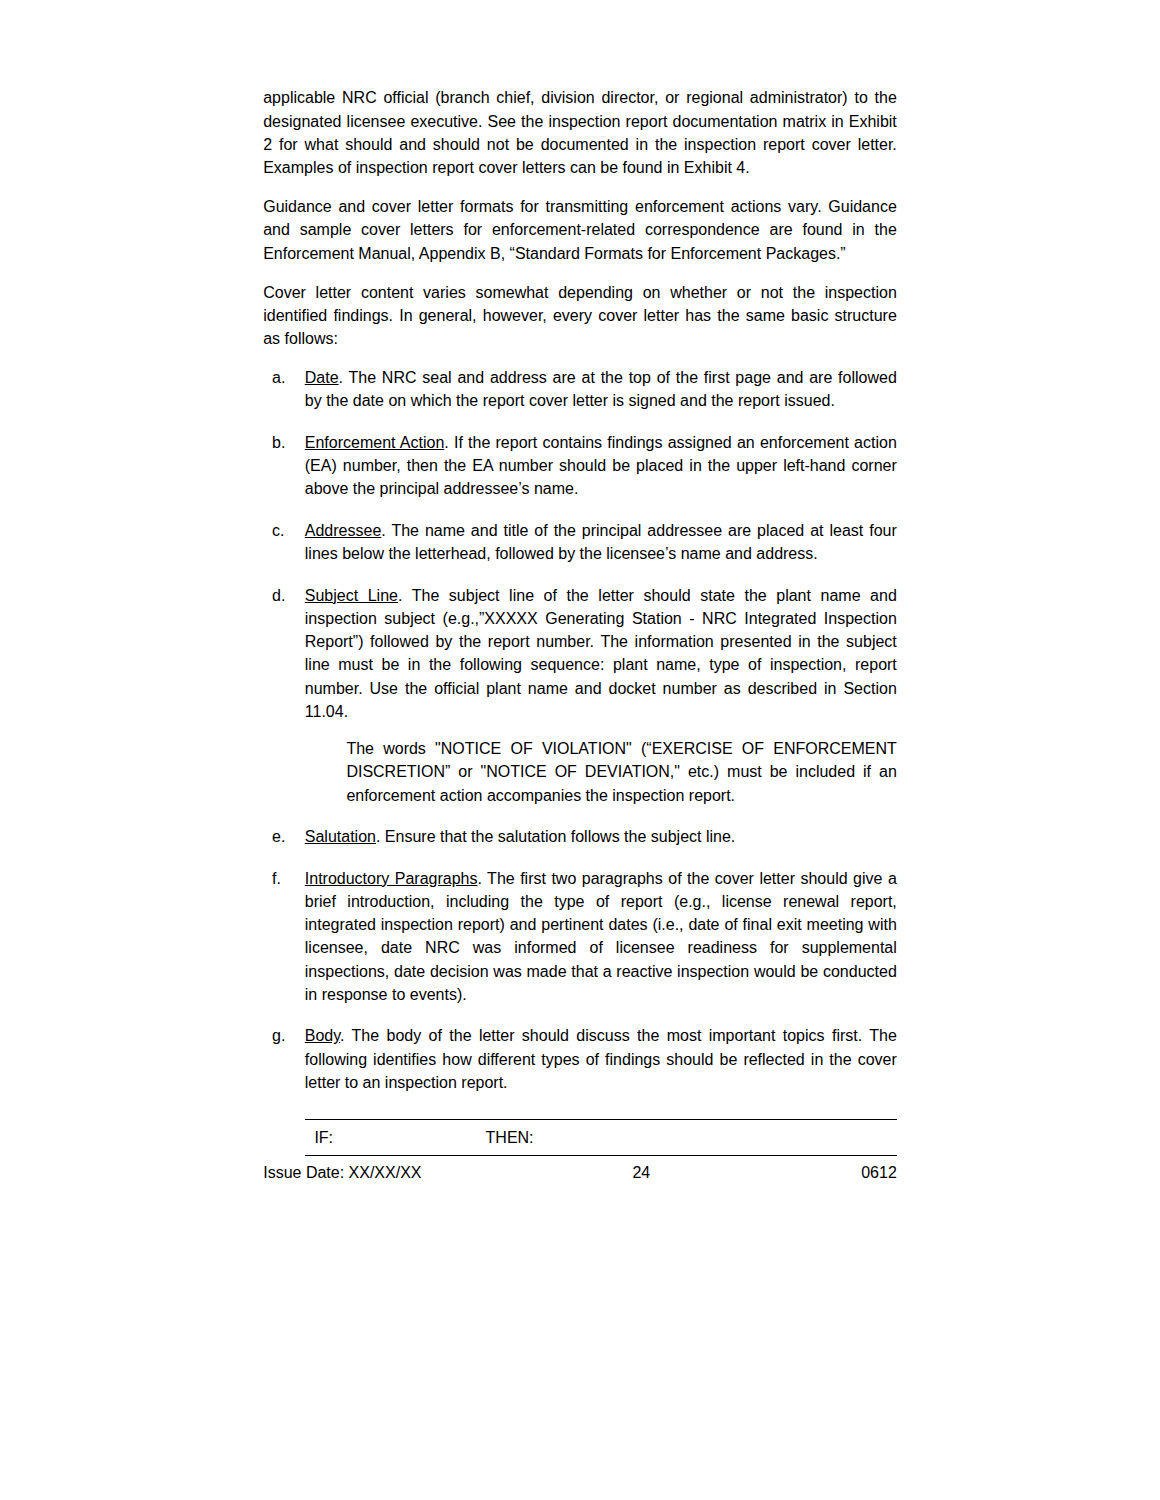applicable NRC official (branch chief, division director, or regional administrator) to the designated licensee executive. See the inspection report documentation matrix in Exhibit 2 for what should and should not be documented in the inspection report cover letter. Examples of inspection report cover letters can be found in Exhibit 4.
Guidance and cover letter formats for transmitting enforcement actions vary. Guidance and sample cover letters for enforcement-related correspondence are found in the Enforcement Manual, Appendix B, “Standard Formats for Enforcement Packages.”
Cover letter content varies somewhat depending on whether or not the inspection identified findings. In general, however, every cover letter has the same basic structure as follows:
a. Date. The NRC seal and address are at the top of the first page and are followed by the date on which the report cover letter is signed and the report issued.
b. Enforcement Action. If the report contains findings assigned an enforcement action (EA) number, then the EA number should be placed in the upper left-hand corner above the principal addressee’s name.
c. Addressee. The name and title of the principal addressee are placed at least four lines below the letterhead, followed by the licensee’s name and address.
d. Subject Line. The subject line of the letter should state the plant name and inspection subject (e.g.,”XXXXX Generating Station - NRC Integrated Inspection Report”) followed by the report number. The information presented in the subject line must be in the following sequence: plant name, type of inspection, report number. Use the official plant name and docket number as described in Section 11.04.
The words "NOTICE OF VIOLATION" (“EXERCISE OF ENFORCEMENT DISCRETION” or "NOTICE OF DEVIATION," etc.) must be included if an enforcement action accompanies the inspection report.
e. Salutation. Ensure that the salutation follows the subject line.
f. Introductory Paragraphs. The first two paragraphs of the cover letter should give a brief introduction, including the type of report (e.g., license renewal report, integrated inspection report) and pertinent dates (i.e., date of final exit meeting with licensee, date NRC was informed of licensee readiness for supplemental inspections, date decision was made that a reactive inspection would be conducted in response to events).
g. Body. The body of the letter should discuss the most important topics first. The following identifies how different types of findings should be reflected in the cover letter to an inspection report.
| IF: | THEN: |
Issue Date: XX/XX/XX 24 0612